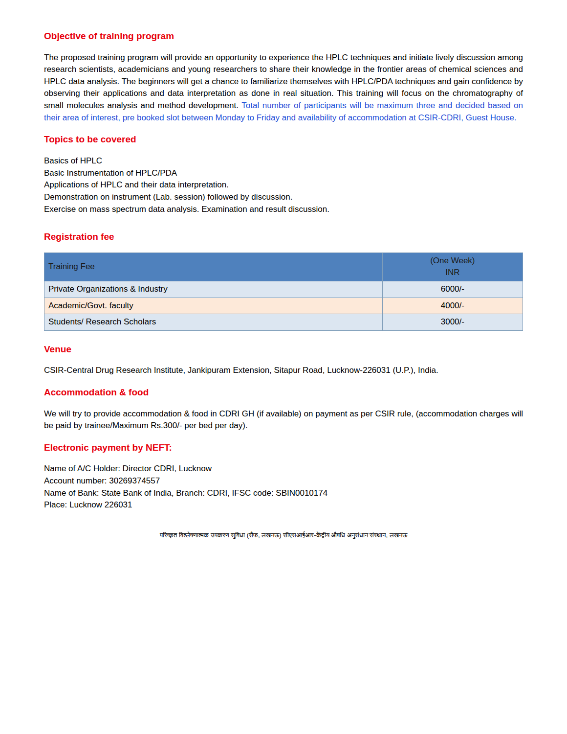Objective of training program
The proposed training program will provide an opportunity to experience the HPLC techniques and initiate lively discussion among research scientists, academicians and young researchers to share their knowledge in the frontier areas of chemical sciences and HPLC data analysis. The beginners will get a chance to familiarize themselves with HPLC/PDA techniques and gain confidence by observing their applications and data interpretation as done in real situation. This training will focus on the chromatography of small molecules analysis and method development. Total number of participants will be maximum three and decided based on their area of interest, pre booked slot between Monday to Friday and availability of accommodation at CSIR-CDRI, Guest House.
Topics to be covered
Basics of HPLC
Basic Instrumentation of HPLC/PDA
Applications of HPLC and their data interpretation.
Demonstration on instrument (Lab. session) followed by discussion.
Exercise on mass spectrum data analysis. Examination and result discussion.
Registration fee
| Training Fee | (One Week) INR |
| --- | --- |
| Private Organizations & Industry | 6000/- |
| Academic/Govt. faculty | 4000/- |
| Students/ Research Scholars | 3000/- |
Venue
CSIR-Central Drug Research Institute, Jankipuram Extension, Sitapur Road, Lucknow-226031 (U.P.), India.
Accommodation & food
We will try to provide accommodation & food in CDRI GH (if available) on payment as per CSIR rule, (accommodation charges will be paid by trainee/Maximum Rs.300/- per bed per day).
Electronic payment by NEFT:
Name of A/C Holder: Director CDRI, Lucknow
Account number: 30269374557
Name of Bank: State Bank of India, Branch: CDRI, IFSC code: SBIN0010174
Place: Lucknow 226031
परिष्कृत विश्लेषणात्मक उपकरण सुविधा (सैफ, लखनऊ) सीएसआईआर-केंद्रीय औषधि अनुसंधान संस्थान, लखनऊ